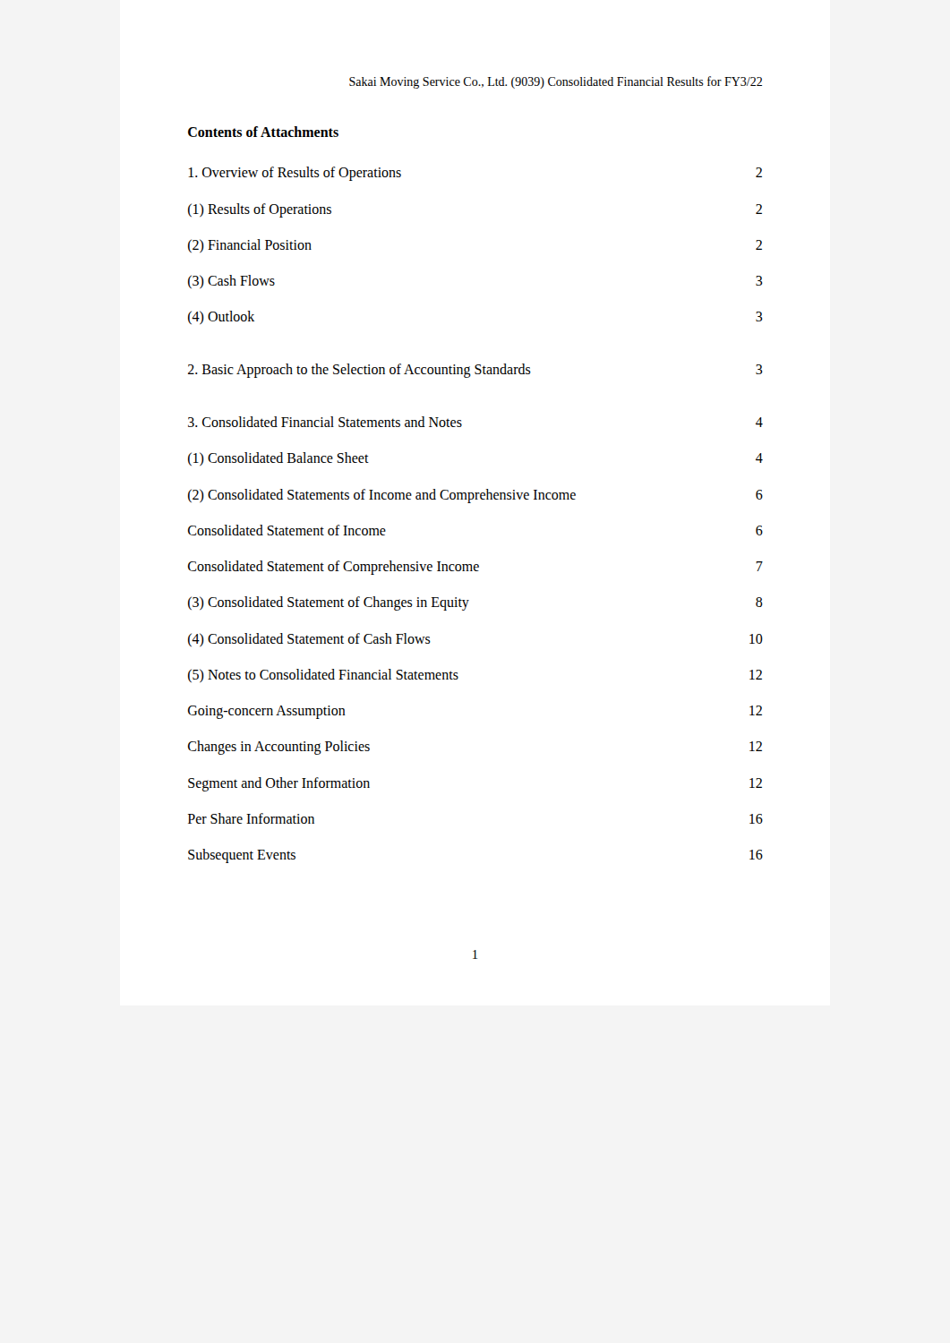Sakai Moving Service Co., Ltd. (9039) Consolidated Financial Results for FY3/22
Contents of Attachments
| 1. Overview of Results of Operations | 2 |
| (1) Results of Operations | 2 |
| (2) Financial Position | 2 |
| (3) Cash Flows | 3 |
| (4) Outlook | 3 |
| 2. Basic Approach to the Selection of Accounting Standards | 3 |
| 3. Consolidated Financial Statements and Notes | 4 |
| (1) Consolidated Balance Sheet | 4 |
| (2) Consolidated Statements of Income and Comprehensive Income | 6 |
| Consolidated Statement of Income | 6 |
| Consolidated Statement of Comprehensive Income | 7 |
| (3) Consolidated Statement of Changes in Equity | 8 |
| (4) Consolidated Statement of Cash Flows | 10 |
| (5) Notes to Consolidated Financial Statements | 12 |
| Going-concern Assumption | 12 |
| Changes in Accounting Policies | 12 |
| Segment and Other Information | 12 |
| Per Share Information | 16 |
| Subsequent Events | 16 |
1